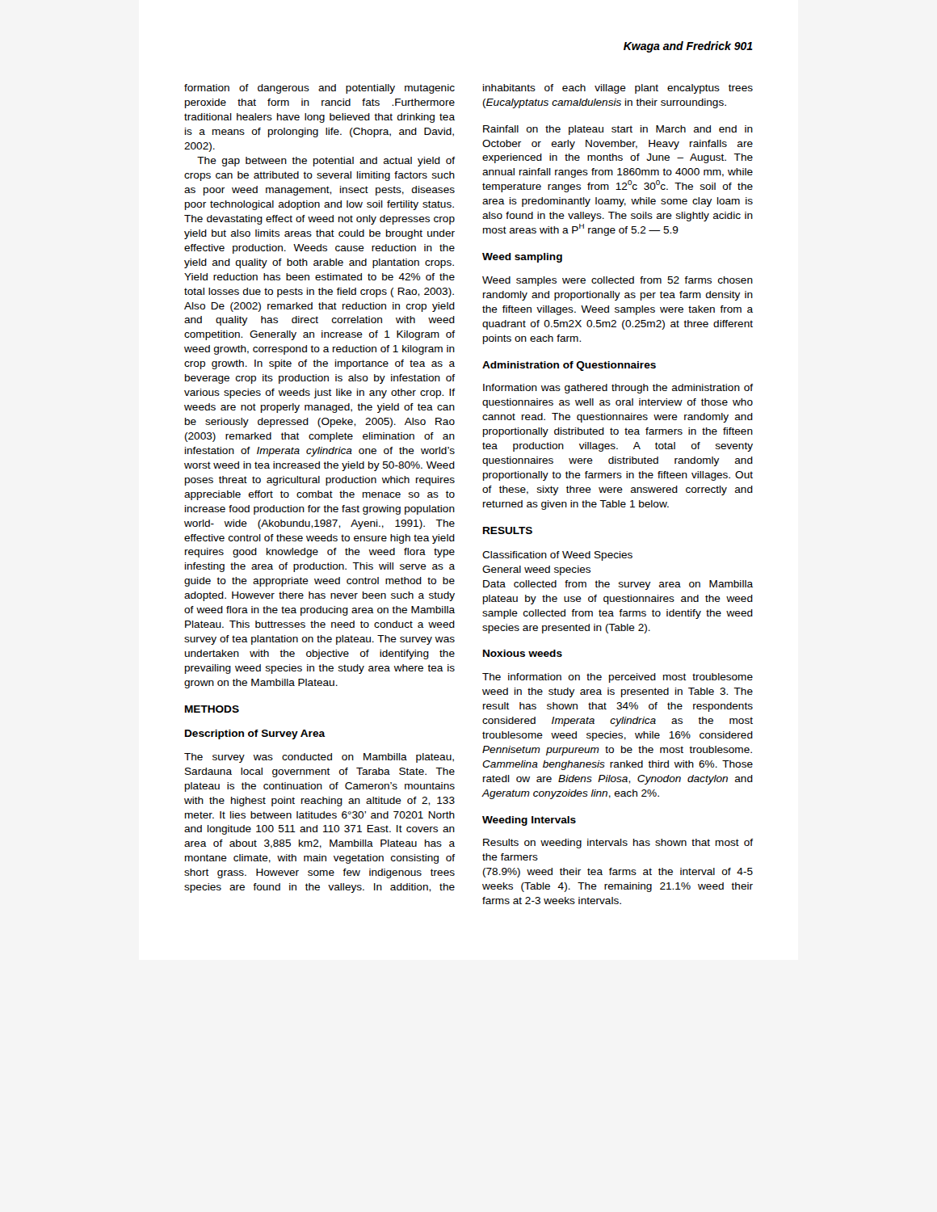Kwaga and Fredrick 901
formation of dangerous and potentially mutagenic peroxide that form in rancid fats .Furthermore traditional healers have long believed that drinking tea is a means of prolonging life. (Chopra, and David, 2002).
The gap between the potential and actual yield of crops can be attributed to several limiting factors such as poor weed management, insect pests, diseases poor technological adoption and low soil fertility status. The devastating effect of weed not only depresses crop yield but also limits areas that could be brought under effective production. Weeds cause reduction in the yield and quality of both arable and plantation crops. Yield reduction has been estimated to be 42% of the total losses due to pests in the field crops ( Rao, 2003). Also De (2002) remarked that reduction in crop yield and quality has direct correlation with weed competition. Generally an increase of 1 Kilogram of weed growth, correspond to a reduction of 1 kilogram in crop growth. In spite of the importance of tea as a beverage crop its production is also by infestation of various species of weeds just like in any other crop. If weeds are not properly managed, the yield of tea can be seriously depressed (Opeke, 2005). Also Rao (2003) remarked that complete elimination of an infestation of Imperata cylindrica one of the world’s worst weed in tea increased the yield by 50-80%. Weed poses threat to agricultural production which requires appreciable effort to combat the menace so as to increase food production for the fast growing population world- wide (Akobundu,1987, Ayeni., 1991). The effective control of these weeds to ensure high tea yield requires good knowledge of the weed flora type infesting the area of production. This will serve as a guide to the appropriate weed control method to be adopted. However there has never been such a study of weed flora in the tea producing area on the Mambilla Plateau. This buttresses the need to conduct a weed survey of tea plantation on the plateau. The survey was undertaken with the objective of identifying the prevailing weed species in the study area where tea is grown on the Mambilla Plateau.
METHODS
Description of Survey Area
The survey was conducted on Mambilla plateau, Sardauna local government of Taraba State. The plateau is the continuation of Cameron’s mountains with the highest point reaching an altitude of 2, 133 meter. It lies between latitudes 6°30’ and 70201 North and longitude 100 511 and 110 371 East. It covers an area of about 3,885 km2, Mambilla Plateau has a montane climate, with main vegetation consisting of short grass. However some few indigenous trees species are found in the valleys. In addition, the inhabitants of each village plant encalyptus trees (Eucalyptatus camaldulensis in their surroundings.
Rainfall on the plateau start in March and end in October or early November, Heavy rainfalls are experienced in the months of June – August. The annual rainfall ranges from 1860mm to 4000 mm, while temperature ranges from 120c 300c. The soil of the area is predominantly loamy, while some clay loam is also found in the valleys. The soils are slightly acidic in most areas with a PH range of 5.2 — 5.9
Weed sampling
Weed samples were collected from 52 farms chosen randomly and proportionally as per tea farm density in the fifteen villages. Weed samples were taken from a quadrant of 0.5m2X 0.5m2 (0.25m2) at three different points on each farm.
Administration of Questionnaires
Information was gathered through the administration of questionnaires as well as oral interview of those who cannot read. The questionnaires were randomly and proportionally distributed to tea farmers in the fifteen tea production villages. A total of seventy questionnaires were distributed randomly and proportionally to the farmers in the fifteen villages. Out of these, sixty three were answered correctly and returned as given in the Table 1 below.
RESULTS
Classification of Weed Species
General weed species
Data collected from the survey area on Mambilla plateau by the use of questionnaires and the weed sample collected from tea farms to identify the weed species are presented in (Table 2).
Noxious weeds
The information on the perceived most troublesome weed in the study area is presented in Table 3. The result has shown that 34% of the respondents considered Imperata cylindrica as the most troublesome weed species, while 16% considered Pennisetum purpureum to be the most troublesome. Cammelina benghanesis ranked third with 6%. Those ratedl ow are Bidens Pilosa, Cynodon dactylon and Ageratum conyzoides linn, each 2%.
Weeding Intervals
Results on weeding intervals has shown that most of the farmers
(78.9%) weed their tea farms at the interval of 4-5 weeks (Table 4). The remaining 21.1% weed their farms at 2-3 weeks intervals.